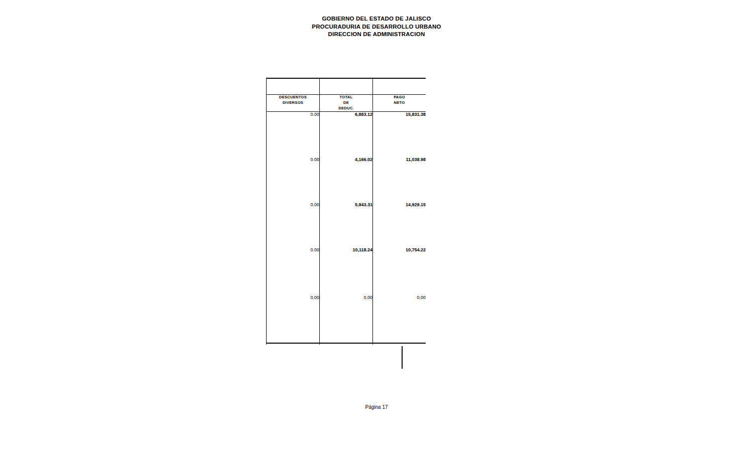GOBIERNO DEL ESTADO DE JALISCO
PROCURADURIA DE DESARROLLO URBANO
DIRECCION DE ADMINISTRACION
| DESCUENTOS DIVERSOS | TOTAL DE DEDUC. | PAGO NETO |
| 0.00 | 6,883.12 | 15,831.38 |
| 0.00 | 4,166.02 | 11,038.98 |
| 0.00 | 5,943.31 | 14,929.15 |
| 0.00 | 10,118.24 | 10,754.22 |
| 0.00 | 0.00 | 0.00 |
Página 17